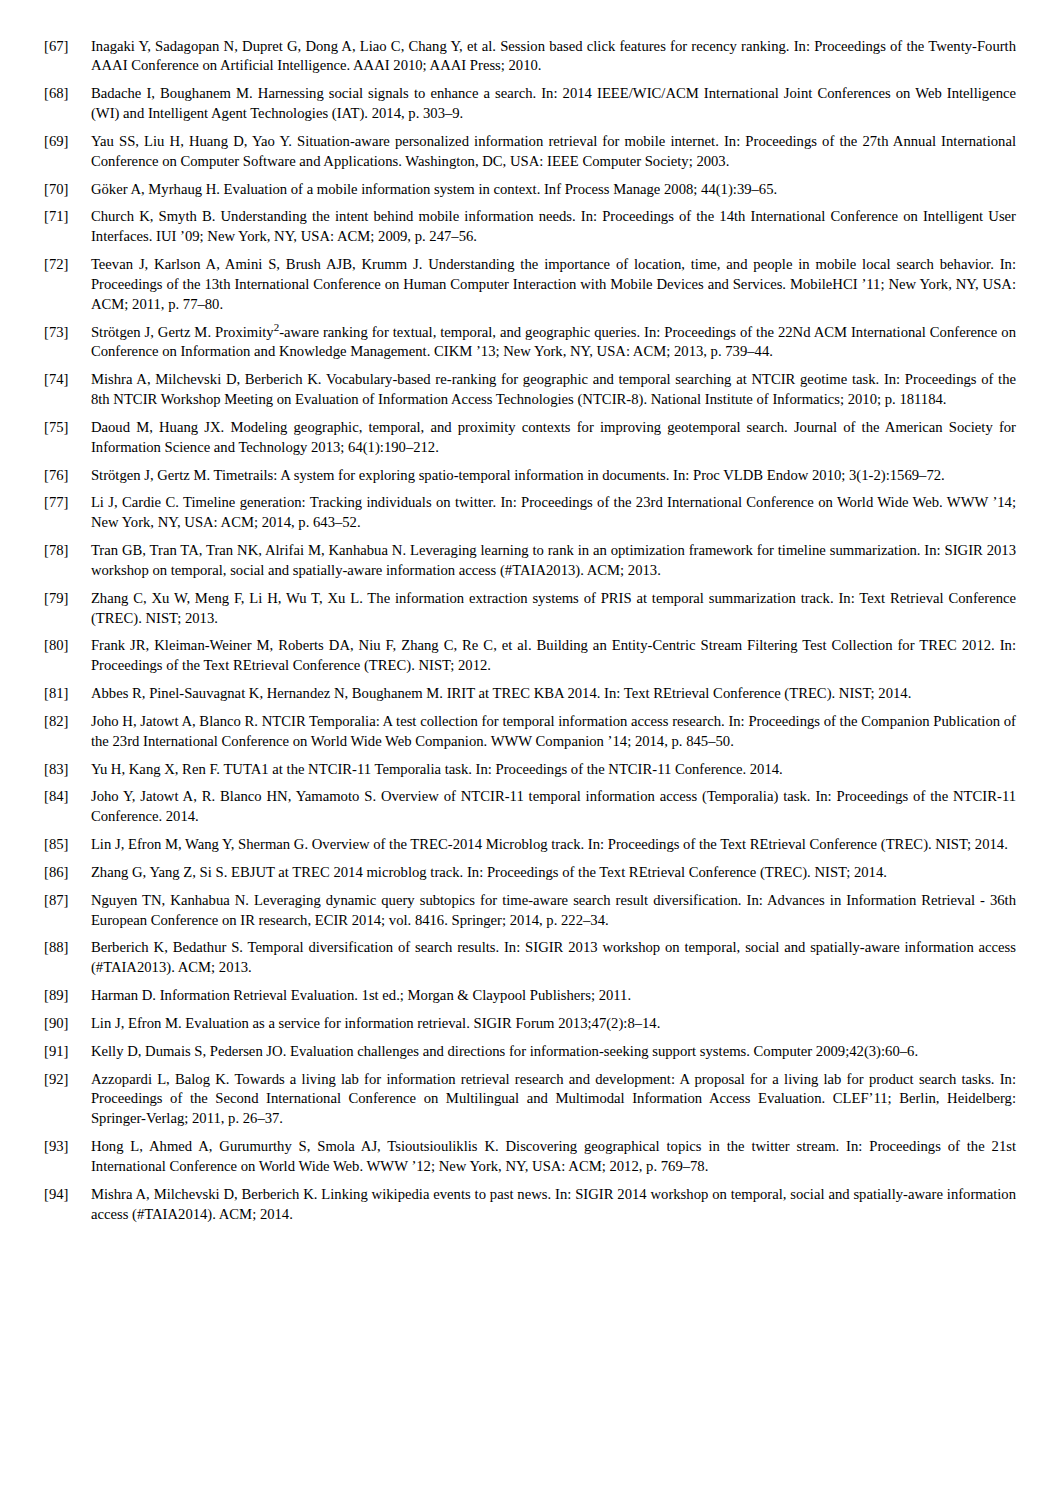Inagaki Y, Sadagopan N, Dupret G, Dong A, Liao C, Chang Y, et al. Session based click features for recency ranking. In: Proceedings of the Twenty-Fourth AAAI Conference on Artificial Intelligence. AAAI 2010; AAAI Press; 2010.
Badache I, Boughanem M. Harnessing social signals to enhance a search. In: 2014 IEEE/WIC/ACM International Joint Conferences on Web Intelligence (WI) and Intelligent Agent Technologies (IAT). 2014, p. 303–9.
Yau SS, Liu H, Huang D, Yao Y. Situation-aware personalized information retrieval for mobile internet. In: Proceedings of the 27th Annual International Conference on Computer Software and Applications. Washington, DC, USA: IEEE Computer Society; 2003.
Göker A, Myrhaug H. Evaluation of a mobile information system in context. Inf Process Manage 2008; 44(1):39–65.
Church K, Smyth B. Understanding the intent behind mobile information needs. In: Proceedings of the 14th International Conference on Intelligent User Interfaces. IUI ’09; New York, NY, USA: ACM; 2009, p. 247–56.
Teevan J, Karlson A, Amini S, Brush AJB, Krumm J. Understanding the importance of location, time, and people in mobile local search behavior. In: Proceedings of the 13th International Conference on Human Computer Interaction with Mobile Devices and Services. MobileHCI ’11; New York, NY, USA: ACM; 2011, p. 77–80.
Strötgen J, Gertz M. Proximity2-aware ranking for textual, temporal, and geographic queries. In: Proceedings of the 22Nd ACM International Conference on Conference on Information and Knowledge Management. CIKM ’13; New York, NY, USA: ACM; 2013, p. 739–44.
Mishra A, Milchevski D, Berberich K. Vocabulary-based re-ranking for geographic and temporal searching at NTCIR geotime task. In: Proceedings of the 8th NTCIR Workshop Meeting on Evaluation of Information Access Technologies (NTCIR-8). National Institute of Informatics; 2010; p. 181184.
Daoud M, Huang JX. Modeling geographic, temporal, and proximity contexts for improving geotemporal search. Journal of the American Society for Information Science and Technology 2013; 64(1):190–212.
Strötgen J, Gertz M. Timetrails: A system for exploring spatio-temporal information in documents. In: Proc VLDB Endow 2010; 3(1-2):1569–72.
Li J, Cardie C. Timeline generation: Tracking individuals on twitter. In: Proceedings of the 23rd International Conference on World Wide Web. WWW ’14; New York, NY, USA: ACM; 2014, p. 643–52.
Tran GB, Tran TA, Tran NK, Alrifai M, Kanhabua N. Leveraging learning to rank in an optimization framework for timeline summarization. In: SIGIR 2013 workshop on temporal, social and spatially-aware information access (#TAIA2013). ACM; 2013.
Zhang C, Xu W, Meng F, Li H, Wu T, Xu L. The information extraction systems of PRIS at temporal summarization track. In: Text Retrieval Conference (TREC). NIST; 2013.
Frank JR, Kleiman-Weiner M, Roberts DA, Niu F, Zhang C, Re C, et al. Building an Entity-Centric Stream Filtering Test Collection for TREC 2012. In: Proceedings of the Text REtrieval Conference (TREC). NIST; 2012.
Abbes R, Pinel-Sauvagnat K, Hernandez N, Boughanem M. IRIT at TREC KBA 2014. In: Text REtrieval Conference (TREC). NIST; 2014.
Joho H, Jatowt A, Blanco R. NTCIR Temporalia: A test collection for temporal information access research. In: Proceedings of the Companion Publication of the 23rd International Conference on World Wide Web Companion. WWW Companion ’14; 2014, p. 845–50.
Yu H, Kang X, Ren F. TUTA1 at the NTCIR-11 Temporalia task. In: Proceedings of the NTCIR-11 Conference. 2014.
Joho Y, Jatowt A, R. Blanco HN, Yamamoto S. Overview of NTCIR-11 temporal information access (Temporalia) task. In: Proceedings of the NTCIR-11 Conference. 2014.
Lin J, Efron M, Wang Y, Sherman G. Overview of the TREC-2014 Microblog track. In: Proceedings of the Text REtrieval Conference (TREC). NIST; 2014.
Zhang G, Yang Z, Si S. EBJUT at TREC 2014 microblog track. In: Proceedings of the Text REtrieval Conference (TREC). NIST; 2014.
Nguyen TN, Kanhabua N. Leveraging dynamic query subtopics for time-aware search result diversification. In: Advances in Information Retrieval - 36th European Conference on IR research, ECIR 2014; vol. 8416. Springer; 2014, p. 222–34.
Berberich K, Bedathur S. Temporal diversification of search results. In: SIGIR 2013 workshop on temporal, social and spatially-aware information access (#TAIA2013). ACM; 2013.
Harman D. Information Retrieval Evaluation. 1st ed.; Morgan & Claypool Publishers; 2011.
Lin J, Efron M. Evaluation as a service for information retrieval. SIGIR Forum 2013;47(2):8–14.
Kelly D, Dumais S, Pedersen JO. Evaluation challenges and directions for information-seeking support systems. Computer 2009;42(3):60–6.
Azzopardi L, Balog K. Towards a living lab for information retrieval research and development: A proposal for a living lab for product search tasks. In: Proceedings of the Second International Conference on Multilingual and Multimodal Information Access Evaluation. CLEF’11; Berlin, Heidelberg: Springer-Verlag; 2011, p. 26–37.
Hong L, Ahmed A, Gurumurthy S, Smola AJ, Tsioutsiouliklis K. Discovering geographical topics in the twitter stream. In: Proceedings of the 21st International Conference on World Wide Web. WWW ’12; New York, NY, USA: ACM; 2012, p. 769–78.
Mishra A, Milchevski D, Berberich K. Linking wikipedia events to past news. In: SIGIR 2014 workshop on temporal, social and spatially-aware information access (#TAIA2014). ACM; 2014.